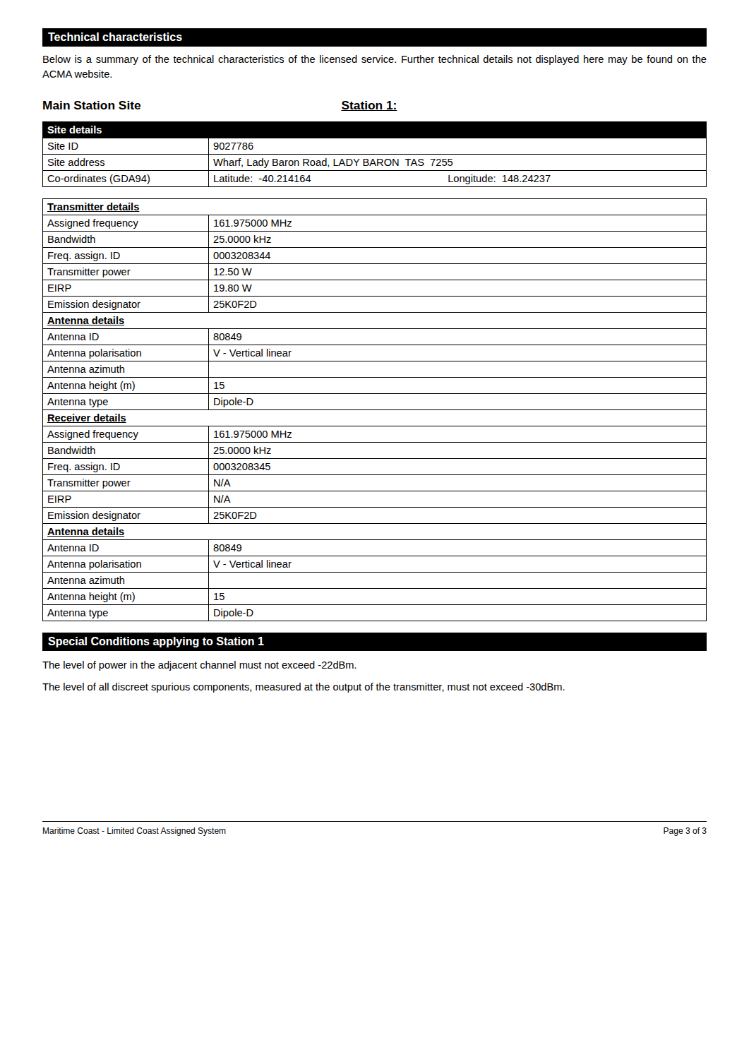Technical characteristics
Below is a summary of the technical characteristics of the licensed service. Further technical details not displayed here may be found on the ACMA website.
Main Station Site
Station 1:
| Site details |
| --- |
| Site ID | 9027786 |
| Site address | Wharf, Lady Baron Road, LADY BARON TAS 7255 |
| Co-ordinates (GDA94) | Latitude: -40.214164 Longitude: 148.24237 |
| Transmitter details |
| Assigned frequency | 161.975000 MHz |
| Bandwidth | 25.0000 kHz |
| Freq. assign. ID | 0003208344 |
| Transmitter power | 12.50 W |
| EIRP | 19.80 W |
| Emission designator | 25K0F2D |
| Antenna details |
| Antenna ID | 80849 |
| Antenna polarisation | V - Vertical linear |
| Antenna azimuth | |
| Antenna height (m) | 15 |
| Antenna type | Dipole-D |
| Receiver details |
| Assigned frequency | 161.975000 MHz |
| Bandwidth | 25.0000 kHz |
| Freq. assign. ID | 0003208345 |
| Transmitter power | N/A |
| EIRP | N/A |
| Emission designator | 25K0F2D |
| Antenna details |
| Antenna ID | 80849 |
| Antenna polarisation | V - Vertical linear |
| Antenna azimuth | |
| Antenna height (m) | 15 |
| Antenna type | Dipole-D |
Special Conditions applying to Station 1
The level of power in the adjacent channel must not exceed -22dBm.
The level of all discreet spurious components, measured at the output of the transmitter, must not exceed -30dBm.
Maritime Coast - Limited Coast Assigned System Page 3 of 3